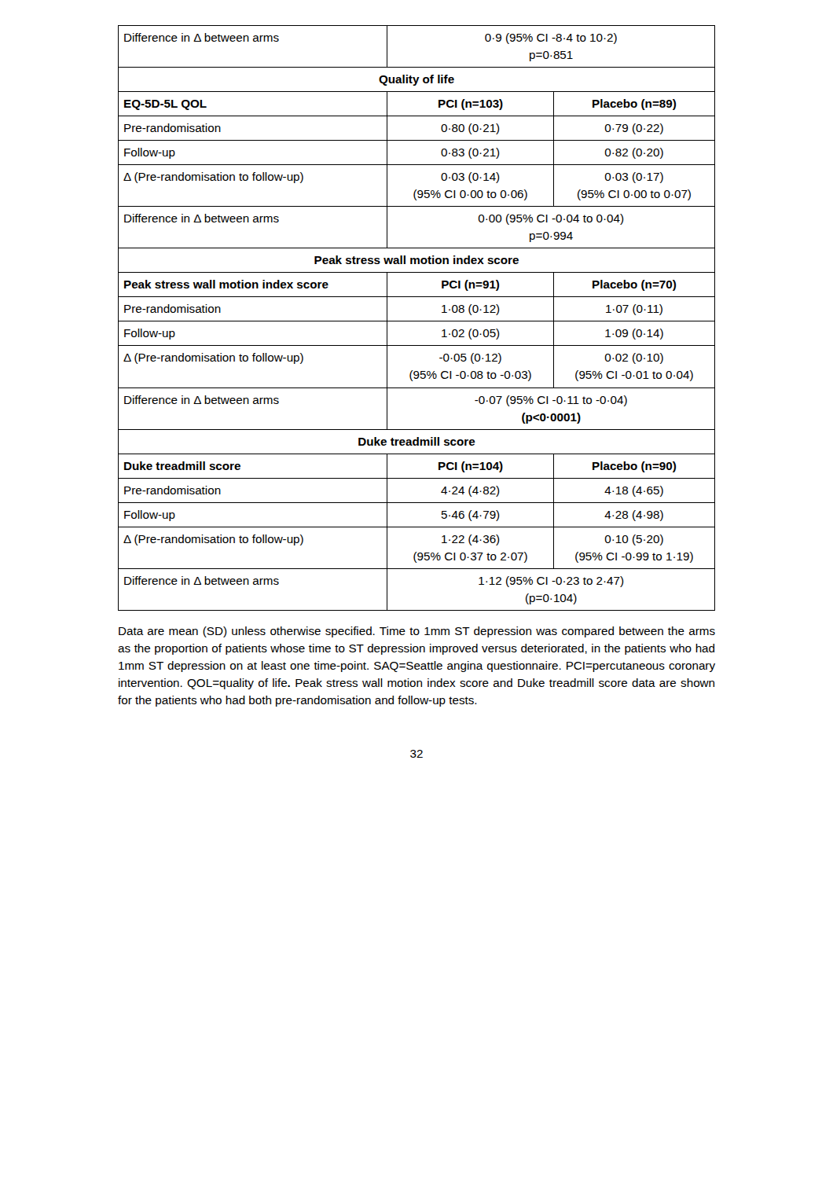| Difference in Δ between arms | 0·9 (95% CI -8·4 to 10·2) p=0·851 |
| Quality of life |
| EQ-5D-5L QOL | PCI (n=103) | Placebo (n=89) |
| Pre-randomisation | 0·80 (0·21) | 0·79 (0·22) |
| Follow-up | 0·83 (0·21) | 0·82 (0·20) |
| Δ (Pre-randomisation to follow-up) | 0·03 (0·14) (95% CI 0·00 to 0·06) | 0·03 (0·17) (95% CI 0·00 to 0·07) |
| Difference in Δ between arms | 0·00 (95% CI -0·04 to 0·04) p=0·994 |
| Peak stress wall motion index score |
| Peak stress wall motion index score | PCI (n=91) | Placebo (n=70) |
| Pre-randomisation | 1·08 (0·12) | 1·07 (0·11) |
| Follow-up | 1·02 (0·05) | 1·09 (0·14) |
| Δ (Pre-randomisation to follow-up) | -0·05 (0·12) (95% CI -0·08 to -0·03) | 0·02 (0·10) (95% CI -0·01 to 0·04) |
| Difference in Δ between arms | -0·07 (95% CI -0·11 to -0·04) (p<0·0001) |
| Duke treadmill score |
| Duke treadmill score | PCI (n=104) | Placebo (n=90) |
| Pre-randomisation | 4·24 (4·82) | 4·18 (4·65) |
| Follow-up | 5·46 (4·79) | 4·28 (4·98) |
| Δ (Pre-randomisation to follow-up) | 1·22 (4·36) (95% CI 0·37 to 2·07) | 0·10 (5·20) (95% CI -0·99 to 1·19) |
| Difference in Δ between arms | 1·12 (95% CI -0·23 to 2·47) (p=0·104) |
Data are mean (SD) unless otherwise specified. Time to 1mm ST depression was compared between the arms as the proportion of patients whose time to ST depression improved versus deteriorated, in the patients who had 1mm ST depression on at least one time-point. SAQ=Seattle angina questionnaire. PCI=percutaneous coronary intervention. QOL=quality of life. Peak stress wall motion index score and Duke treadmill score data are shown for the patients who had both pre-randomisation and follow-up tests.
32